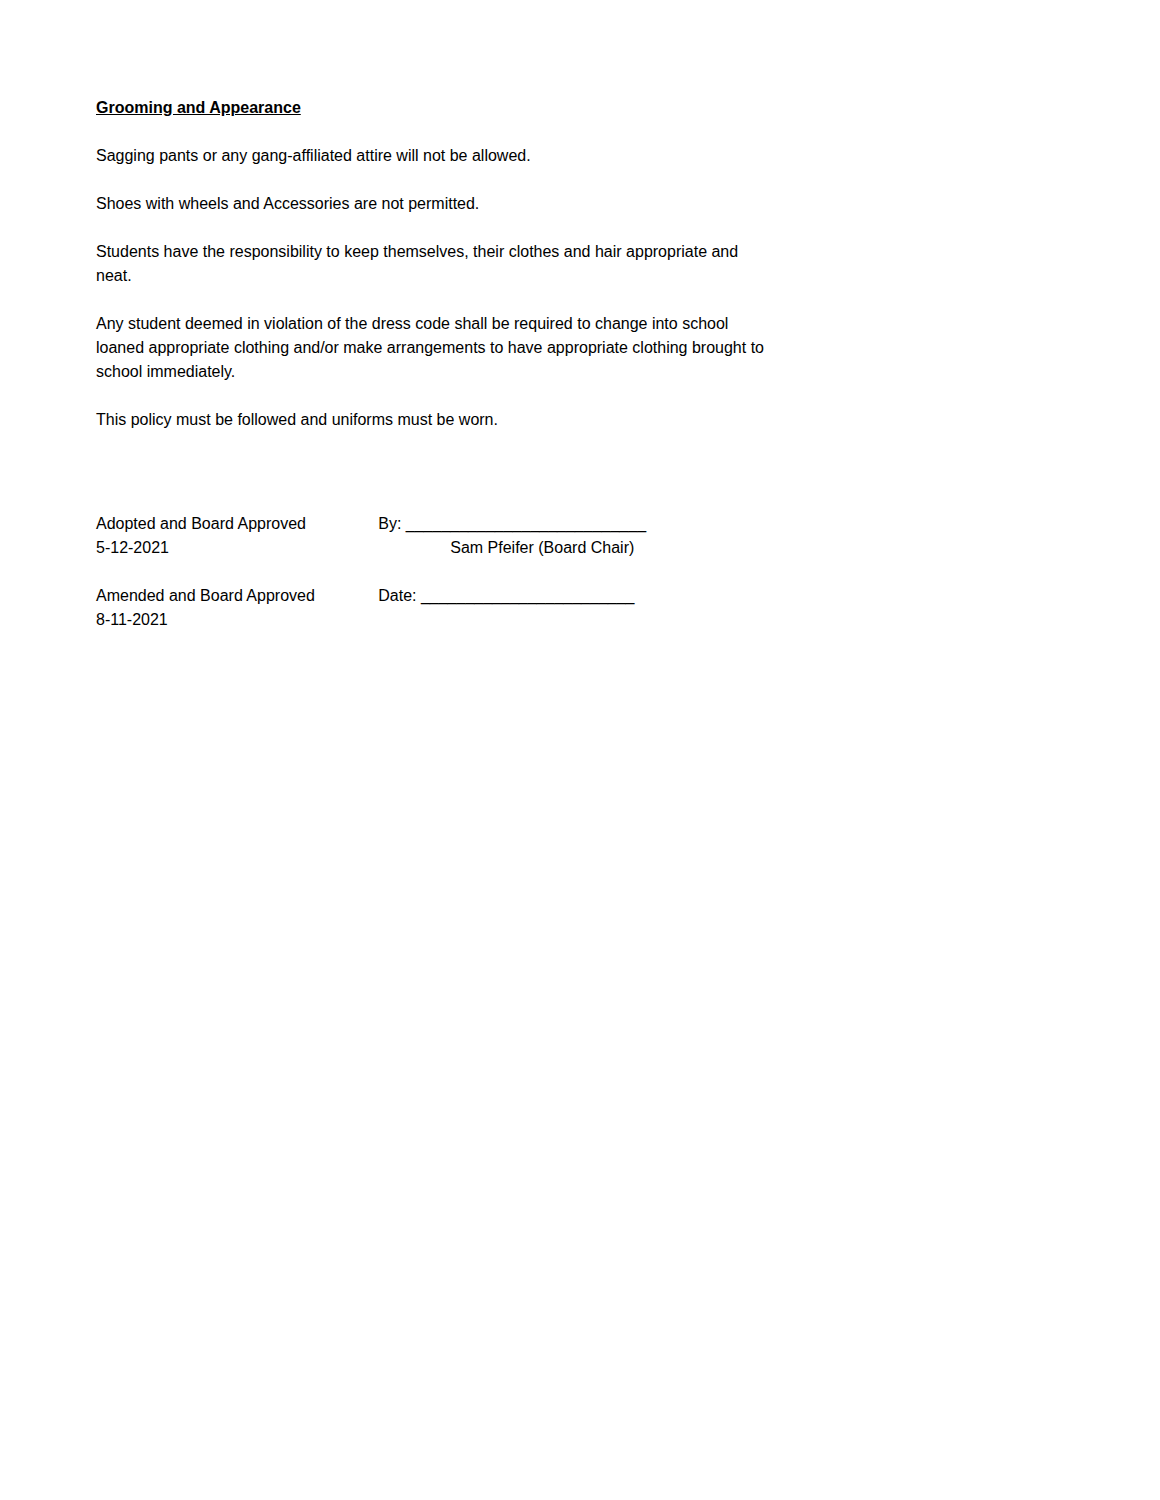Grooming and Appearance
Sagging pants or any gang-affiliated attire will not be allowed.
Shoes with wheels and Accessories are not permitted.
Students have the responsibility to keep themselves, their clothes and hair appropriate and neat.
Any student deemed in violation of the dress code shall be required to change into school loaned appropriate clothing and/or make arrangements to have appropriate clothing brought to school immediately.
This policy must be followed and uniforms must be worn.
| Adopted and Board Approved 5-12-2021 | By: ___________________________ Sam Pfeifer (Board Chair) |
| Amended and Board Approved 8-11-2021 | Date: ________________________ |